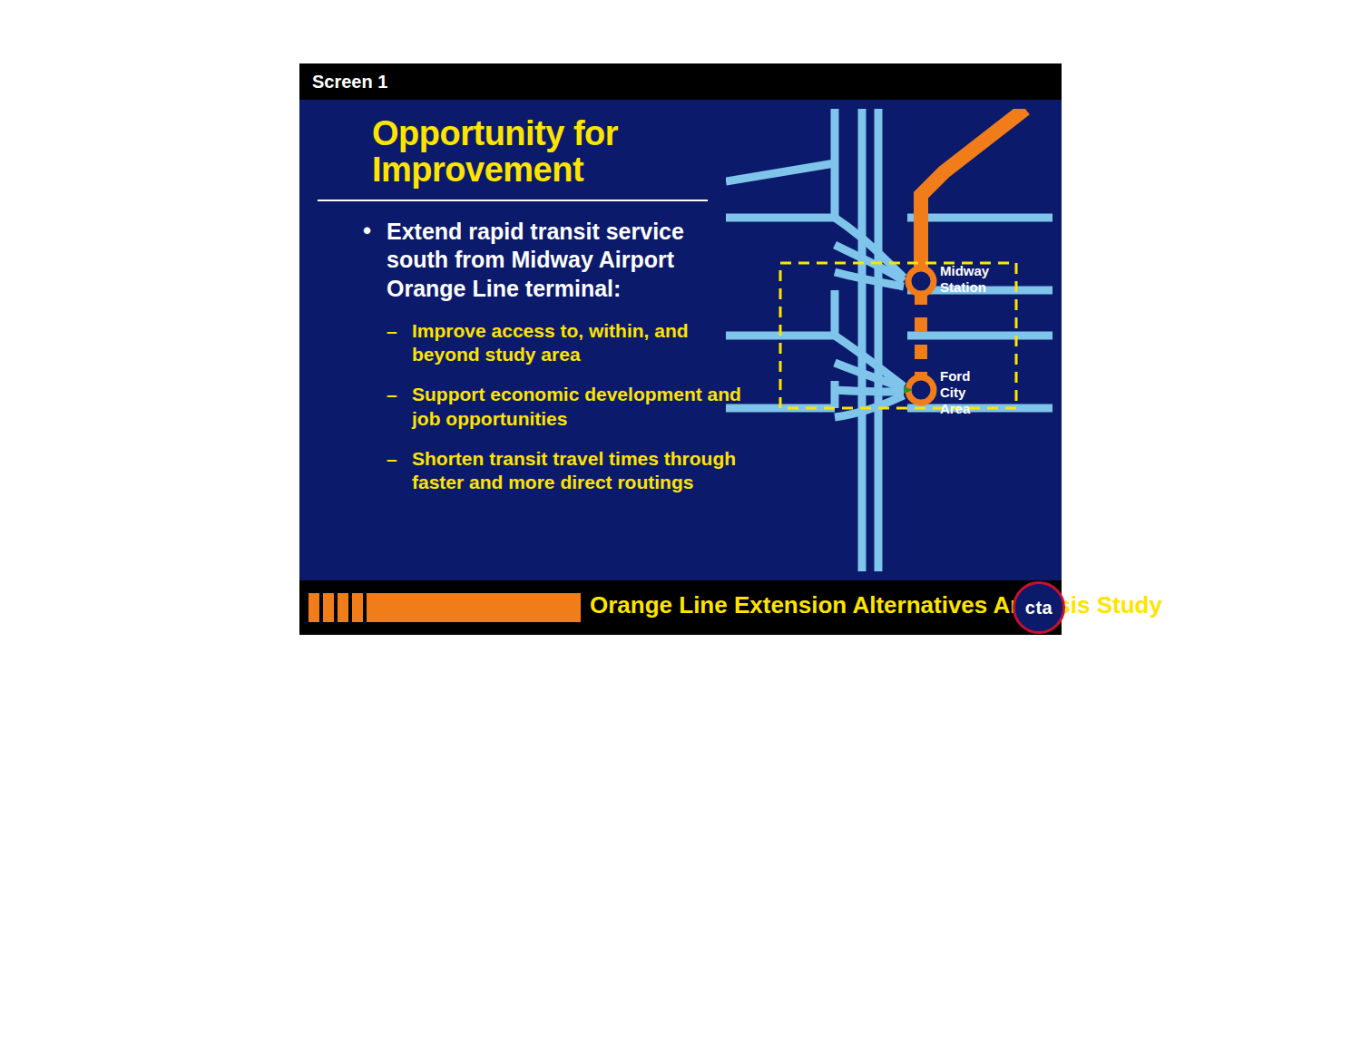Screen 1
Opportunity for
Improvement
Extend rapid transit service south from Midway Airport Orange Line terminal:
Improve access to, within, and beyond study area
Support economic development and job opportunities
Shorten transit travel times through faster and more direct routings
Midway Station Ford City Area
Orange Line Extension Alternatives Analysis Study
cta